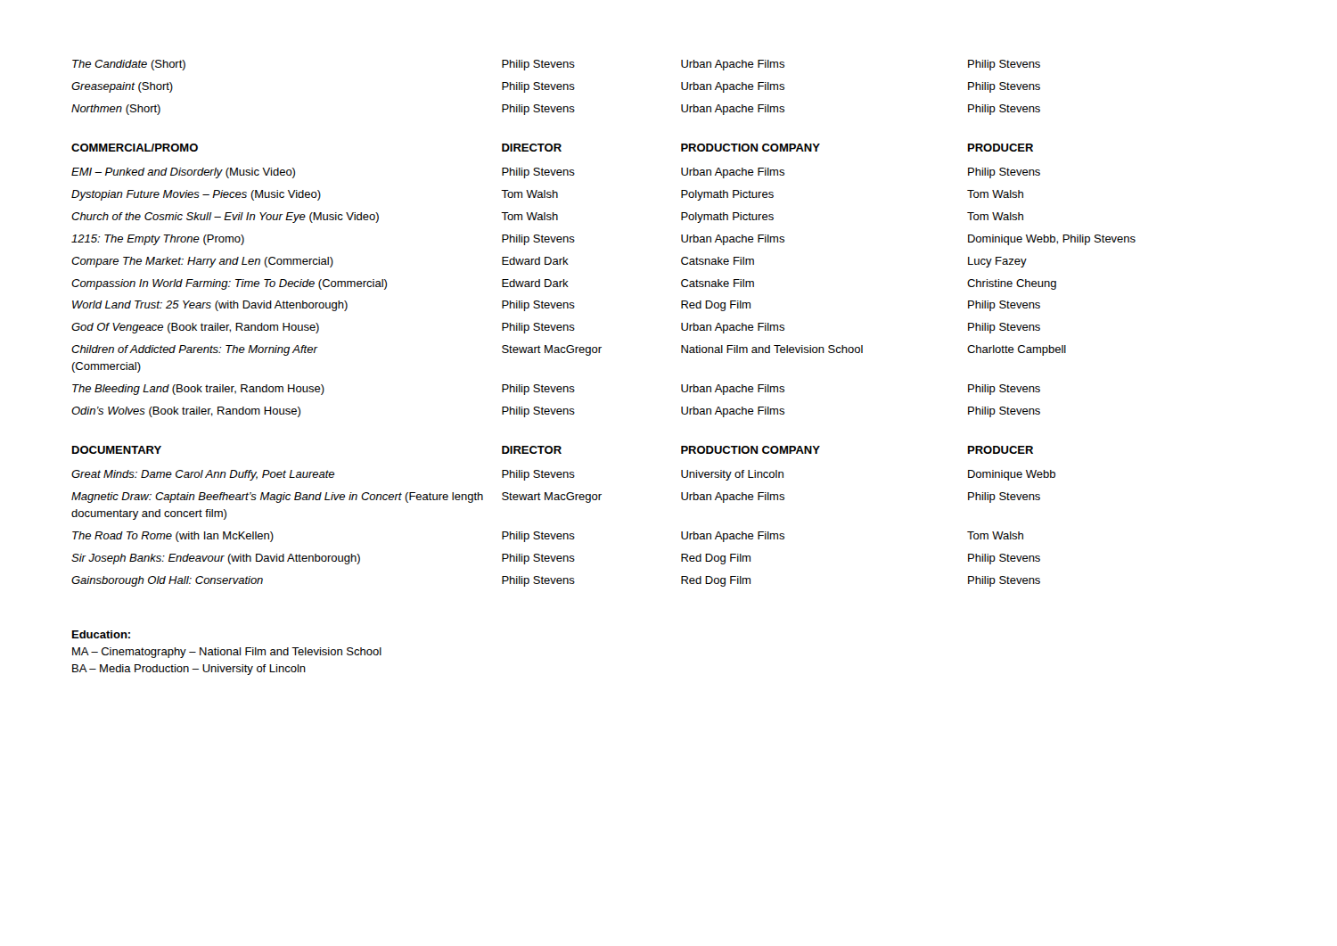| The Candidate (Short) | Philip Stevens | Urban Apache Films | Philip Stevens |
| Greasepaint (Short) | Philip Stevens | Urban Apache Films | Philip Stevens |
| Northmen (Short) | Philip Stevens | Urban Apache Films | Philip Stevens |
| COMMERCIAL/PROMO | DIRECTOR | PRODUCTION COMPANY | PRODUCER |
| EMI – Punked and Disorderly (Music Video) | Philip Stevens | Urban Apache Films | Philip Stevens |
| Dystopian Future Movies – Pieces (Music Video) | Tom Walsh | Polymath Pictures | Tom Walsh |
| Church of the Cosmic Skull – Evil In Your Eye (Music Video) | Tom Walsh | Polymath Pictures | Tom Walsh |
| 1215: The Empty Throne (Promo) | Philip Stevens | Urban Apache Films | Dominique Webb, Philip Stevens |
| Compare The Market: Harry and Len (Commercial) | Edward Dark | Catsnake Film | Lucy Fazey |
| Compassion In World Farming: Time To Decide (Commercial) | Edward Dark | Catsnake Film | Christine Cheung |
| World Land Trust: 25 Years (with David Attenborough) | Philip Stevens | Red Dog Film | Philip Stevens |
| God Of Vengeace (Book trailer, Random House) | Philip Stevens | Urban Apache Films | Philip Stevens |
| Children of Addicted Parents: The Morning After (Commercial) | Stewart MacGregor | National Film and Television School | Charlotte Campbell |
| The Bleeding Land (Book trailer, Random House) | Philip Stevens | Urban Apache Films | Philip Stevens |
| Odin’s Wolves (Book trailer, Random House) | Philip Stevens | Urban Apache Films | Philip Stevens |
| DOCUMENTARY | DIRECTOR | PRODUCTION COMPANY | PRODUCER |
| Great Minds: Dame Carol Ann Duffy, Poet Laureate | Philip Stevens | University of Lincoln | Dominique Webb |
| Magnetic Draw: Captain Beefheart’s Magic Band Live in Concert (Feature length documentary and concert film) | Stewart MacGregor | Urban Apache Films | Philip Stevens |
| The Road To Rome (with Ian McKellen) | Philip Stevens | Urban Apache Films | Tom Walsh |
| Sir Joseph Banks: Endeavour (with David Attenborough) | Philip Stevens | Red Dog Film | Philip Stevens |
| Gainsborough Old Hall: Conservation | Philip Stevens | Red Dog Film | Philip Stevens |
Education:
MA – Cinematography – National Film and Television School
BA – Media Production – University of Lincoln